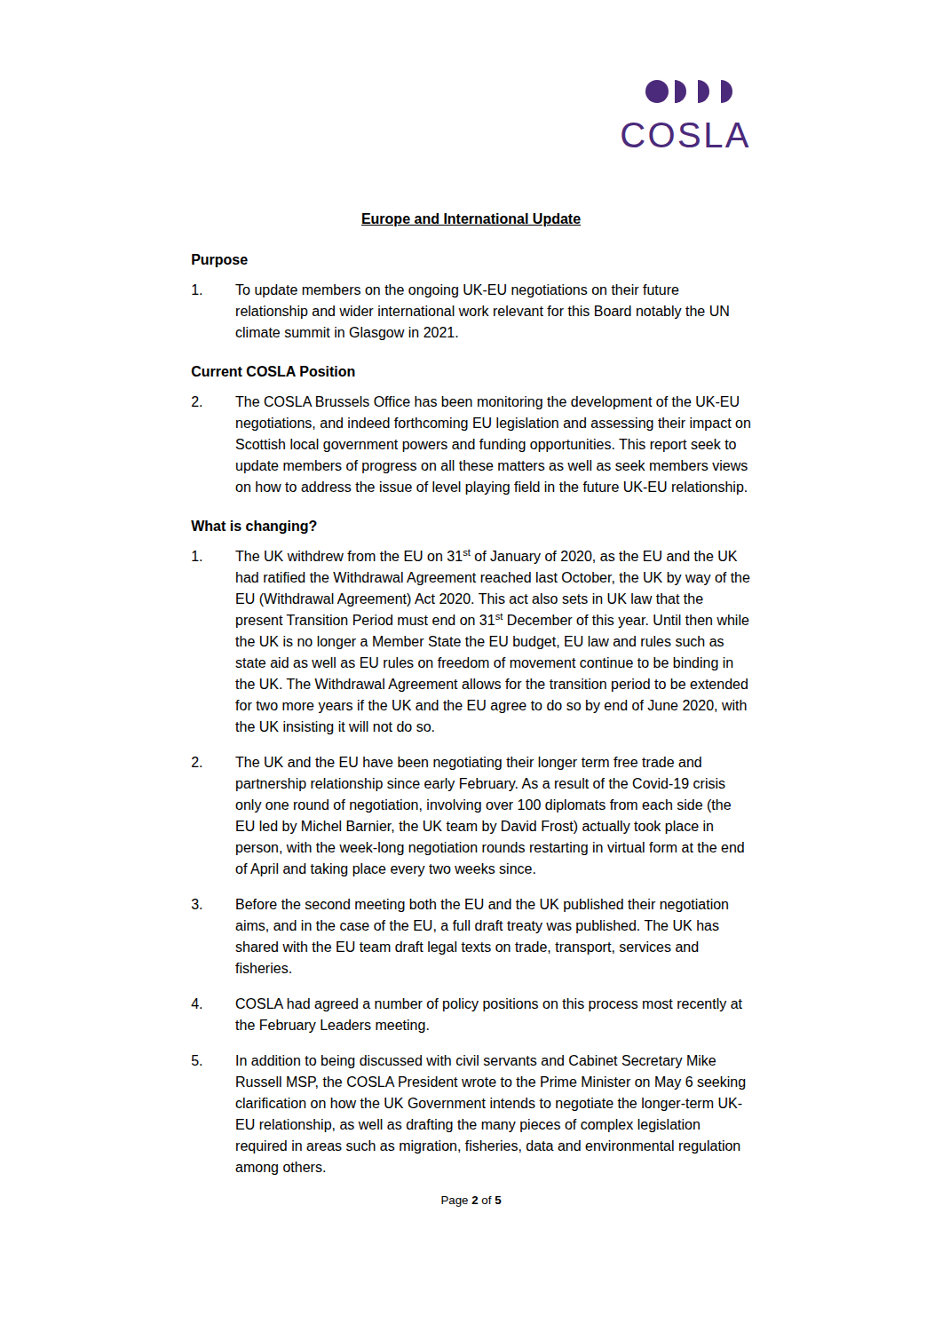COSLA
Europe and International Update
Purpose
To update members on the ongoing UK-EU negotiations on their future relationship and wider international work relevant for this Board notably the UN climate summit in Glasgow in 2021.
Current COSLA Position
The COSLA Brussels Office has been monitoring the development of the UK-EU negotiations, and indeed forthcoming EU legislation and assessing their impact on Scottish local government powers and funding opportunities. This report seek to update members of progress on all these matters as well as seek members views on how to address the issue of level playing field in the future UK-EU relationship.
What is changing?
The UK withdrew from the EU on 31st of January of 2020, as the EU and the UK had ratified the Withdrawal Agreement reached last October, the UK by way of the EU (Withdrawal Agreement) Act 2020. This act also sets in UK law that the present Transition Period must end on 31st December of this year. Until then while the UK is no longer a Member State the EU budget, EU law and rules such as state aid as well as EU rules on freedom of movement continue to be binding in the UK. The Withdrawal Agreement allows for the transition period to be extended for two more years if the UK and the EU agree to do so by end of June 2020, with the UK insisting it will not do so.
The UK and the EU have been negotiating their longer term free trade and partnership relationship since early February. As a result of the Covid-19 crisis only one round of negotiation, involving over 100 diplomats from each side (the EU led by Michel Barnier, the UK team by David Frost) actually took place in person, with the week-long negotiation rounds restarting in virtual form at the end of April and taking place every two weeks since.
Before the second meeting both the EU and the UK published their negotiation aims, and in the case of the EU, a full draft treaty was published. The UK has shared with the EU team draft legal texts on trade, transport, services and fisheries.
COSLA had agreed a number of policy positions on this process most recently at the February Leaders meeting.
In addition to being discussed with civil servants and Cabinet Secretary Mike Russell MSP, the COSLA President wrote to the Prime Minister on May 6 seeking clarification on how the UK Government intends to negotiate the longer-term UK-EU relationship, as well as drafting the many pieces of complex legislation required in areas such as migration, fisheries, data and environmental regulation among others.
Page 2 of 5